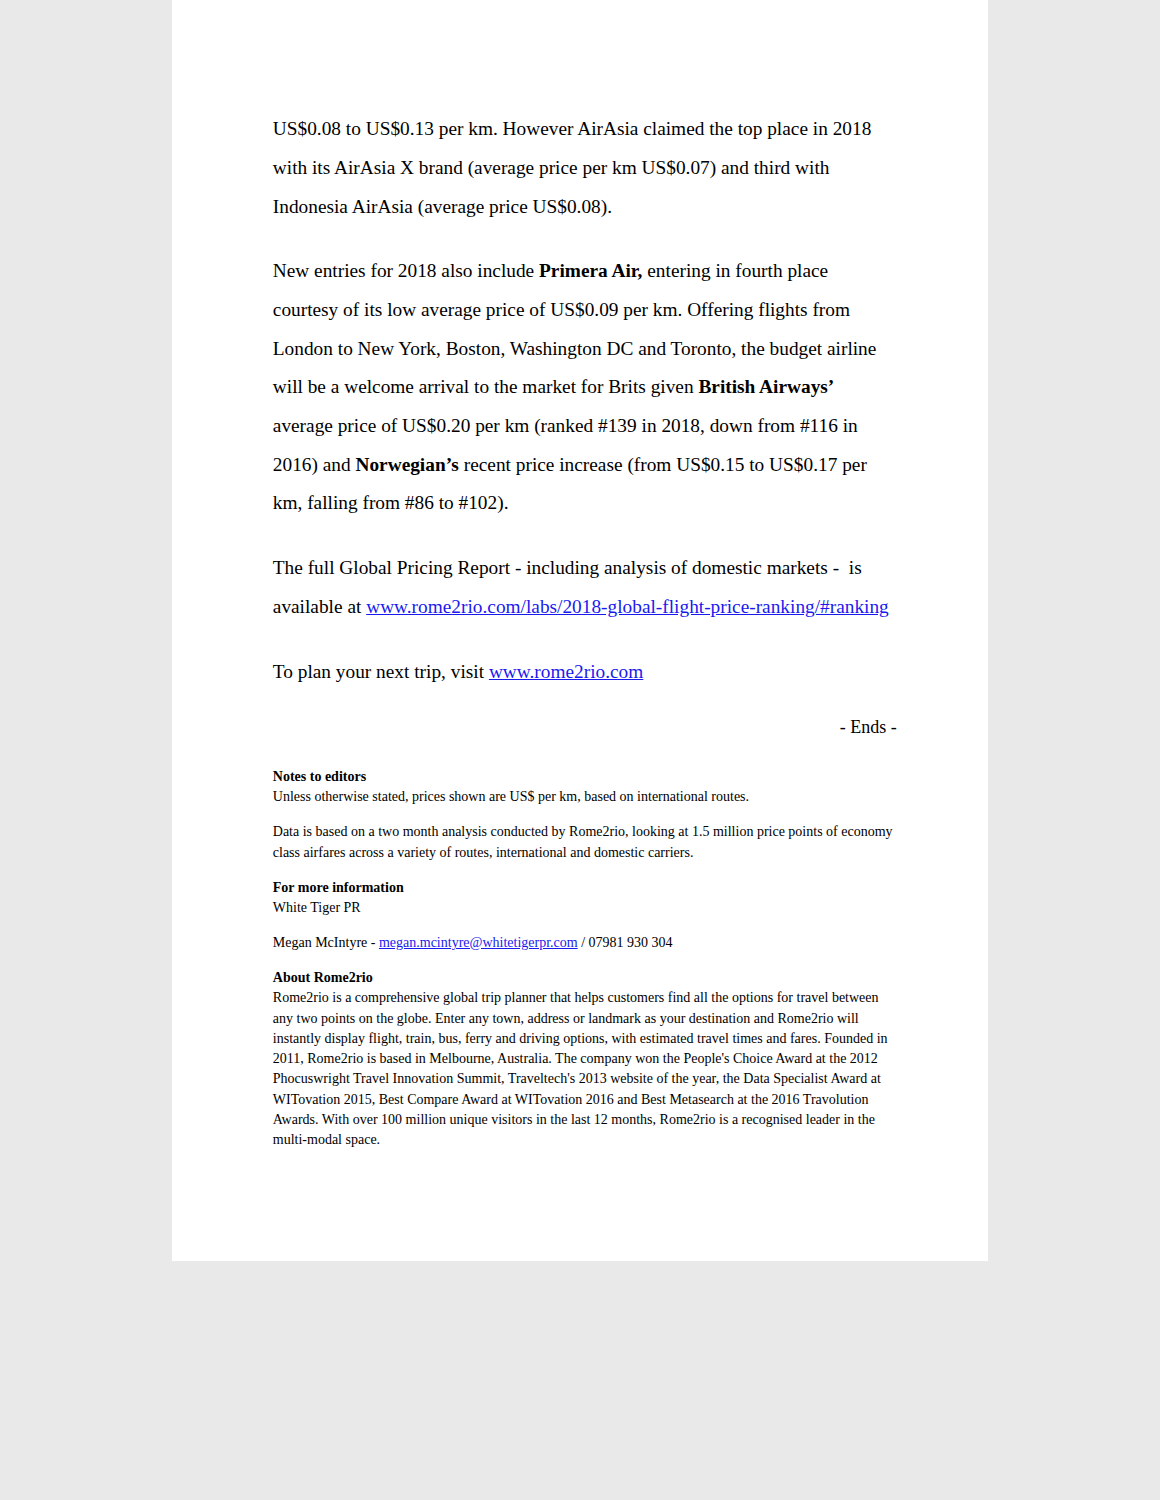US$0.08 to US$0.13 per km. However AirAsia claimed the top place in 2018 with its AirAsia X brand (average price per km US$0.07) and third with Indonesia AirAsia (average price US$0.08).
New entries for 2018 also include Primera Air, entering in fourth place courtesy of its low average price of US$0.09 per km. Offering flights from London to New York, Boston, Washington DC and Toronto, the budget airline will be a welcome arrival to the market for Brits given British Airways’ average price of US$0.20 per km (ranked #139 in 2018, down from #116 in 2016) and Norwegian’s recent price increase (from US$0.15 to US$0.17 per km, falling from #86 to #102).
The full Global Pricing Report - including analysis of domestic markets - is available at www.rome2rio.com/labs/2018-global-flight-price-ranking/#ranking
To plan your next trip, visit www.rome2rio.com
- Ends -
Notes to editors
Unless otherwise stated, prices shown are US$ per km, based on international routes.
Data is based on a two month analysis conducted by Rome2rio, looking at 1.5 million price points of economy class airfares across a variety of routes, international and domestic carriers.
For more information
White Tiger PR
Megan McIntyre - megan.mcintyre@whitetigerpr.com / 07981 930 304
About Rome2rio
Rome2rio is a comprehensive global trip planner that helps customers find all the options for travel between any two points on the globe. Enter any town, address or landmark as your destination and Rome2rio will instantly display flight, train, bus, ferry and driving options, with estimated travel times and fares. Founded in 2011, Rome2rio is based in Melbourne, Australia. The company won the People's Choice Award at the 2012 Phocuswright Travel Innovation Summit, Traveltech's 2013 website of the year, the Data Specialist Award at WITovation 2015, Best Compare Award at WITovation 2016 and Best Metasearch at the 2016 Travolution Awards. With over 100 million unique visitors in the last 12 months, Rome2rio is a recognised leader in the multi-modal space.